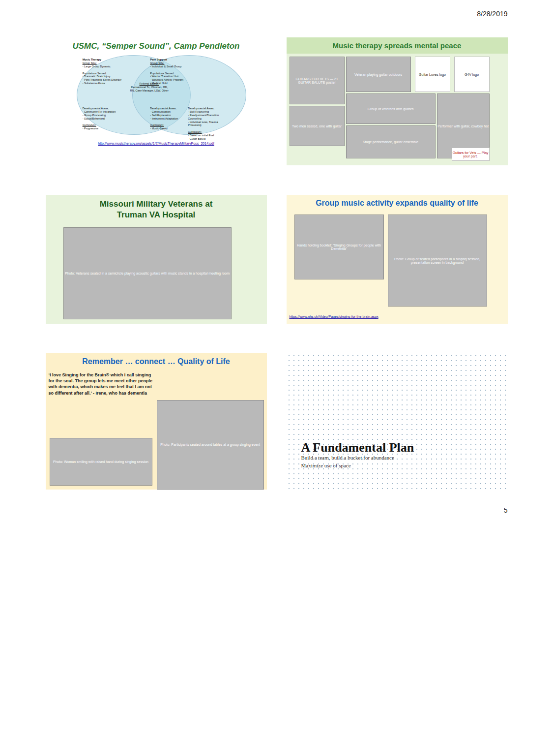8/28/2019
USMC, “Semper Sound”, Camp Pendleton
Music Therapy
Group Size:
- Large Group Dynamic
Populations Served:
- Traumatic Brain Injury
- Post Traumatic Stress Disorder
- Substance Abuse
Peer Support
Group Size:
- Individual & Small Group
Populations Served:
- Warrior Transition Unit
- Wounded Athlete Program
- Medical Hold
Referral Source:
Recreational Tx, Clinician, MD,
RN, Case Manager, LSW, Other
Developmental Areas:
- Community Re-Integration
- Group Processing
- Social/Behavioral
Curriculum:
- Progressive
Developmental Areas:
- Communication
- Self-Expression
- Instrument Adaptation
Curriculum:
- Music-Based
Developmental Areas:
- Skill Recovering
- Readjustment/Transition
Counseling
- Individual Loss, Trauma
Processing
Curriculum:
- Based on initial Eval
- Guitar-Based
http://www.musictherapy.org/assets/1/7/MusicTherapyMilitaryPops_2014.pdf
Music therapy spreads mental peace
GUITARS FOR VETS — 21 GUITAR SALUTE poster
Veteran playing guitar outdoors
Guitar Loves logo
G4V logo
Group of veterans with guitars
Two men seated, one with guitar
Stage performance, guitar ensemble
Performer with guitar, cowboy hat
Guitars for Vets — Play your part.
Missouri Military Veterans at
Truman VA Hospital
Photo: Veterans seated in a semicircle playing acoustic guitars with music stands in a hospital meeting room
Group music activity expands quality of life
Hands holding booklet: “Singing Groups for people with Dementia”
Photo: Group of seated participants in a singing session, presentation screen in background
https://www.nhs.uk/Video/Pages/singing-for-the-brain.aspx
Remember … connect … Quality of Life
‘I love Singing for the Brain® which I call singing for the soul. The group lets me meet other people with dementia, which makes me feel that I am not so different after all.’ - Irene, who has dementia
Photo: Participants seated around tables at a group singing event
Photo: Woman smiling with raised hand during singing session
A Fundamental Plan
Build a team, build a bucket for abundance
Maximize use of space
5